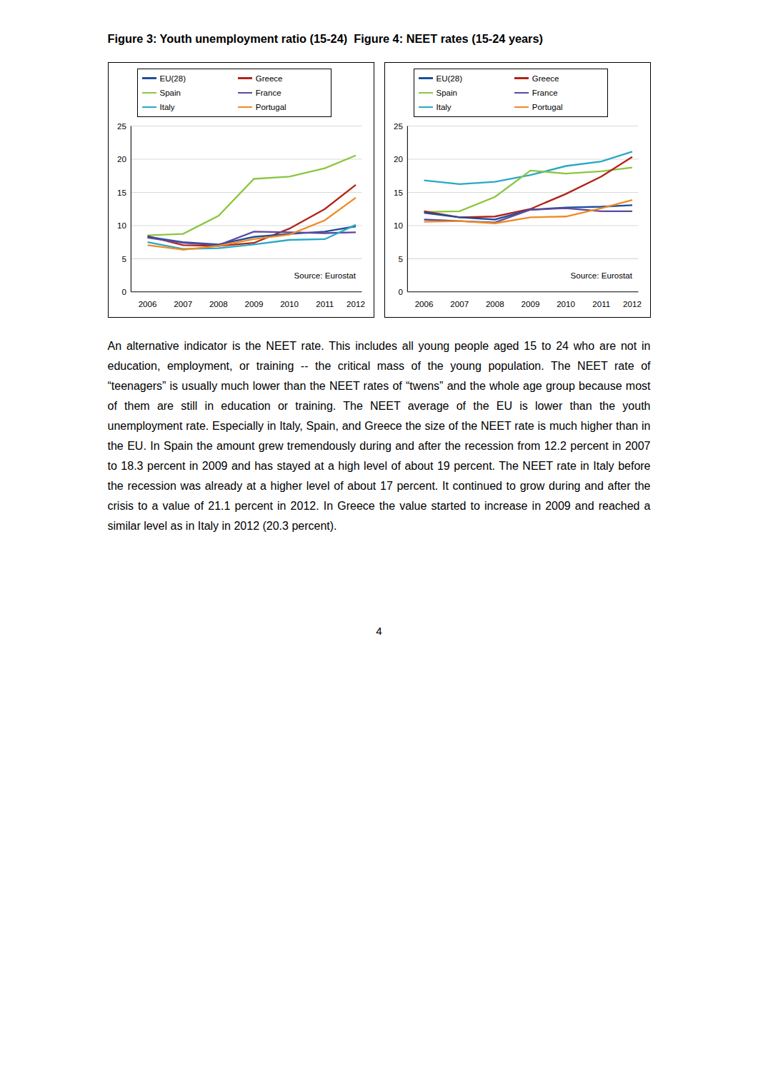Figure 3: Youth unemployment ratio (15-24) Figure 4: NEET rates (15-24 years)
EU(28) Greece Spain France Italy Portugal
25 20 15 10 5 0 2006 2007 2008 2009 2010 2011 2012 Source: Eurostat
EU(28) Greece Spain France Italy Portugal
25 20 15 10 5 0 2006 2007 2008 2009 2010 2011 2012 Source: Eurostat
An alternative indicator is the NEET rate. This includes all young people aged 15 to 24 who are not in education, employment, or training -- the critical mass of the young population. The NEET rate of “teenagers” is usually much lower than the NEET rates of “twens” and the whole age group because most of them are still in education or training. The NEET average of the EU is lower than the youth unemployment rate. Especially in Italy, Spain, and Greece the size of the NEET rate is much higher than in the EU. In Spain the amount grew tremendously during and after the recession from 12.2 percent in 2007 to 18.3 percent in 2009 and has stayed at a high level of about 19 percent. The NEET rate in Italy before the recession was already at a higher level of about 17 percent. It continued to grow during and after the crisis to a value of 21.1 percent in 2012. In Greece the value started to increase in 2009 and reached a similar level as in Italy in 2012 (20.3 percent).
4